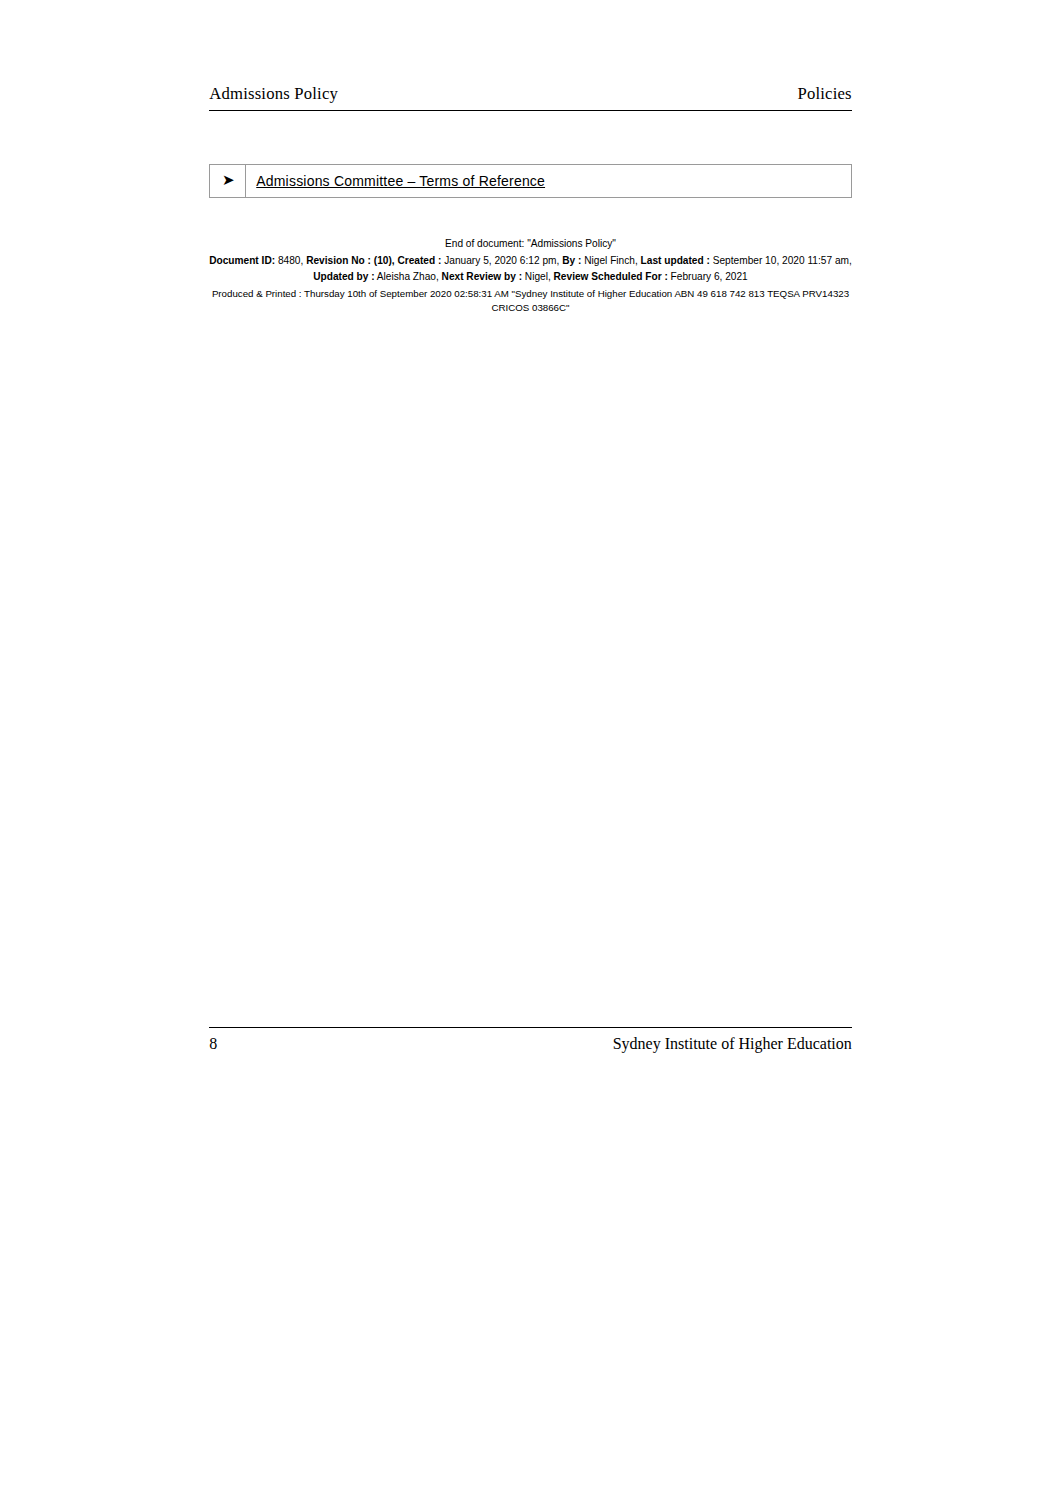Admissions Policy
Policies
➤
Admissions Committee – Terms of Reference
End of document: "Admissions Policy"
Document ID: 8480, Revision No : (10), Created : January 5, 2020 6:12 pm, By : Nigel Finch, Last updated : September 10, 2020 11:57 am, Updated by : Aleisha Zhao, Next Review by : Nigel, Review Scheduled For : February 6, 2021
Produced & Printed : Thursday 10th of September 2020 02:58:31 AM "Sydney Institute of Higher Education ABN 49 618 742 813 TEQSA PRV14323 CRICOS 03866C"
8
Sydney Institute of Higher Education